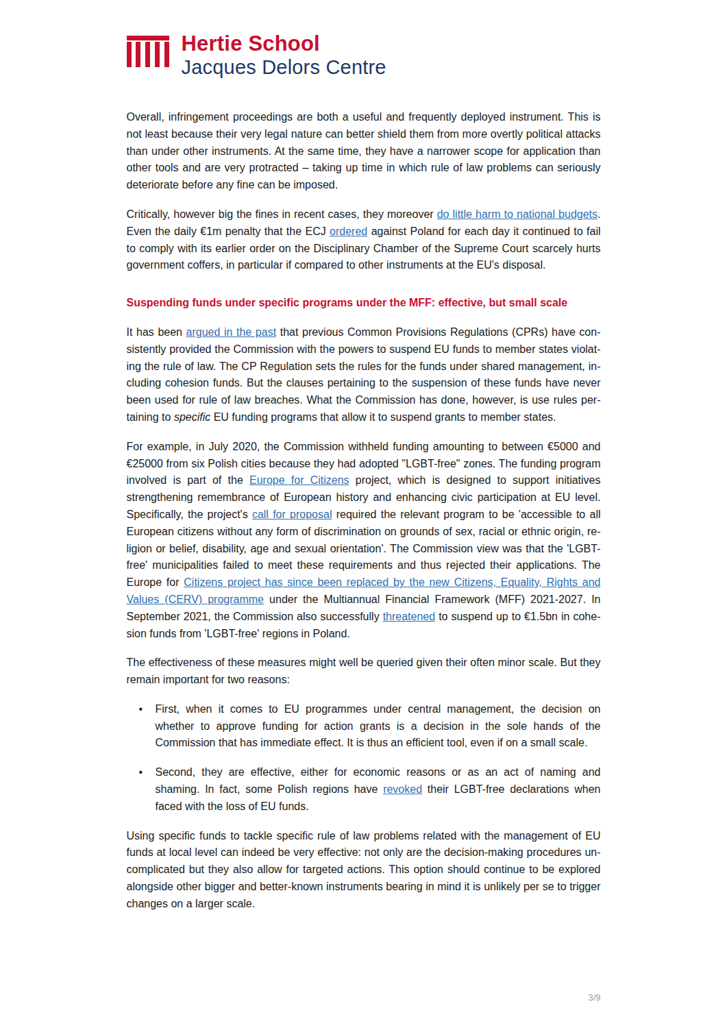Hertie School
Jacques Delors Centre
Overall, infringement proceedings are both a useful and frequently deployed instrument. This is not least because their very legal nature can better shield them from more overtly political attacks than under other instruments. At the same time, they have a narrower scope for application than other tools and are very protracted – taking up time in which rule of law problems can seriously deteriorate before any fine can be imposed.
Critically, however big the fines in recent cases, they moreover do little harm to national budgets. Even the daily €1m penalty that the ECJ ordered against Poland for each day it continued to fail to comply with its earlier order on the Disciplinary Chamber of the Supreme Court scarcely hurts government coffers, in particular if compared to other instruments at the EU's disposal.
Suspending funds under specific programs under the MFF: effective, but small scale
It has been argued in the past that previous Common Provisions Regulations (CPRs) have consistently provided the Commission with the powers to suspend EU funds to member states violating the rule of law. The CP Regulation sets the rules for the funds under shared management, including cohesion funds. But the clauses pertaining to the suspension of these funds have never been used for rule of law breaches. What the Commission has done, however, is use rules pertaining to specific EU funding programs that allow it to suspend grants to member states.
For example, in July 2020, the Commission withheld funding amounting to between €5000 and €25000 from six Polish cities because they had adopted "LGBT-free" zones. The funding program involved is part of the Europe for Citizens project, which is designed to support initiatives strengthening remembrance of European history and enhancing civic participation at EU level. Specifically, the project's call for proposal required the relevant program to be 'accessible to all European citizens without any form of discrimination on grounds of sex, racial or ethnic origin, religion or belief, disability, age and sexual orientation'. The Commission view was that the 'LGBT-free' municipalities failed to meet these requirements and thus rejected their applications. The Europe for Citizens project has since been replaced by the new Citizens, Equality, Rights and Values (CERV) programme under the Multiannual Financial Framework (MFF) 2021-2027. In September 2021, the Commission also successfully threatened to suspend up to €1.5bn in cohesion funds from 'LGBT-free' regions in Poland.
The effectiveness of these measures might well be queried given their often minor scale. But they remain important for two reasons:
First, when it comes to EU programmes under central management, the decision on whether to approve funding for action grants is a decision in the sole hands of the Commission that has immediate effect. It is thus an efficient tool, even if on a small scale.
Second, they are effective, either for economic reasons or as an act of naming and shaming. In fact, some Polish regions have revoked their LGBT-free declarations when faced with the loss of EU funds.
Using specific funds to tackle specific rule of law problems related with the management of EU funds at local level can indeed be very effective: not only are the decision-making procedures uncomplicated but they also allow for targeted actions. This option should continue to be explored alongside other bigger and better-known instruments bearing in mind it is unlikely per se to trigger changes on a larger scale.
3/9